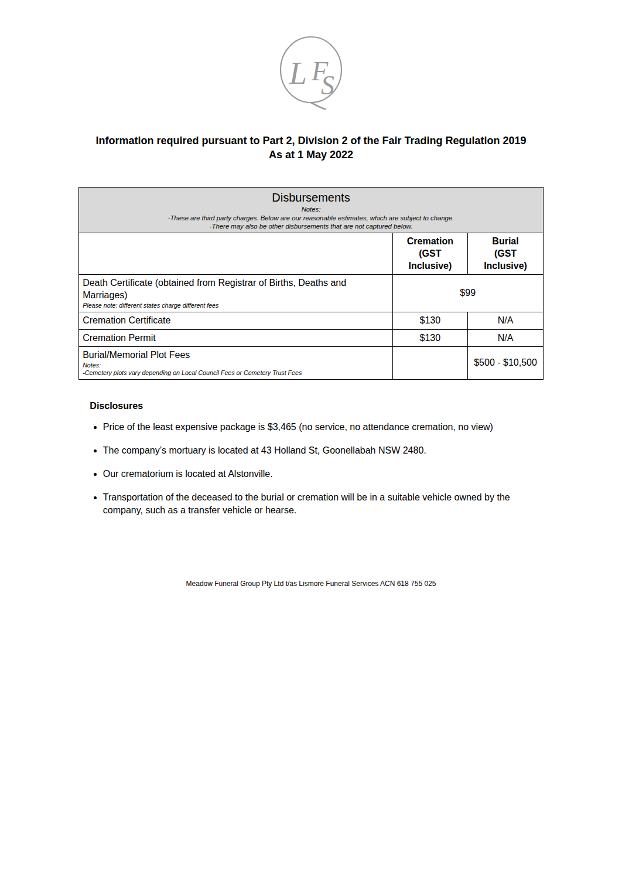L F S
Information required pursuant to Part 2, Division 2 of the Fair Trading Regulation 2019
As at 1 May 2022
| Disbursements Notes: -These are third party charges. Below are our reasonable estimates, which are subject to change. -There may also be other disbursements that are not captured below. |
| | Cremation (GST Inclusive) | Burial (GST Inclusive) |
| Death Certificate (obtained from Registrar of Births, Deaths and Marriages) Please note: different states charge different fees | $99 |
| Cremation Certificate | $130 | N/A |
| Cremation Permit | $130 | N/A |
| Burial/Memorial Plot Fees Notes: -Cemetery plots vary depending on Local Council Fees or Cemetery Trust Fees | | $500 - $10,500 |
Disclosures
Price of the least expensive package is $3,465 (no service, no attendance cremation, no view)
The company’s mortuary is located at 43 Holland St, Goonellabah NSW 2480.
Our crematorium is located at Alstonville.
Transportation of the deceased to the burial or cremation will be in a suitable vehicle owned by the company, such as a transfer vehicle or hearse.
Meadow Funeral Group Pty Ltd t/as Lismore Funeral Services ACN 618 755 025